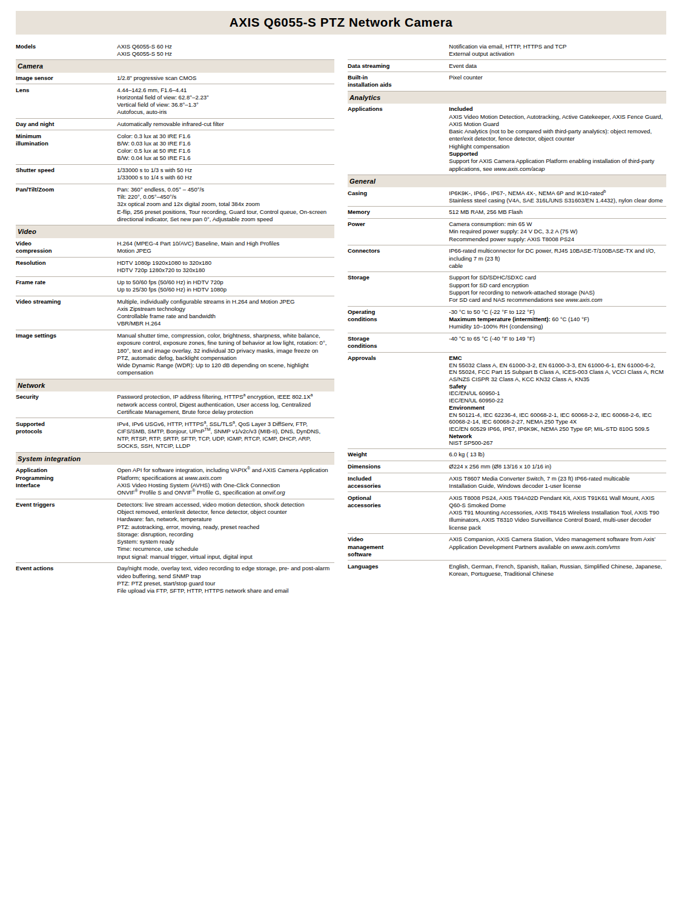AXIS Q6055-S PTZ Network Camera
| Models | AXIS Q6055-S 60 Hz AXIS Q6055-S 50 Hz |
| Camera |
| Image sensor | 1/2.8” progressive scan CMOS |
| Lens | 4.44–142.6 mm, F1.6–4.41 Horizontal field of view: 62.8°–2.23° Vertical field of view: 36.8°–1.3° Autofocus, auto-iris |
| Day and night | Automatically removable infrared-cut filter |
| Minimum illumination | Color: 0.3 lux at 30 IRE F1.6 B/W: 0.03 lux at 30 IRE F1.6 Color: 0.5 lux at 50 IRE F1.6 B/W: 0.04 lux at 50 IRE F1.6 |
| Shutter speed | 1/33000 s to 1/3 s with 50 Hz 1/33000 s to 1/4 s with 60 Hz |
| Pan/Tilt/Zoom | Pan: 360° endless, 0.05° – 450°/s Tilt: 220°, 0.05°–450°/s 32x optical zoom and 12x digital zoom, total 384x zoom E-flip, 256 preset positions, Tour recording, Guard tour, Control queue, On-screen directional indicator, Set new pan 0°, Adjustable zoom speed |
| Video |
| Video compression | H.264 (MPEG-4 Part 10/AVC) Baseline, Main and High Profiles Motion JPEG |
| Resolution | HDTV 1080p 1920x1080 to 320x180 HDTV 720p 1280x720 to 320x180 |
| Frame rate | Up to 50/60 fps (50/60 Hz) in HDTV 720p Up to 25/30 fps (50/60 Hz) in HDTV 1080p |
| Video streaming | Multiple, individually configurable streams in H.264 and Motion JPEG Axis Zipstream technology Controllable frame rate and bandwidth VBR/MBR H.264 |
| Image settings | Manual shutter time, compression, color, brightness, sharpness, white balance, exposure control, exposure zones, fine tuning of behavior at low light, rotation: 0°, 180°, text and image overlay, 32 individual 3D privacy masks, image freeze on PTZ, automatic defog, backlight compensation Wide Dynamic Range (WDR): Up to 120 dB depending on scene, highlight compensation |
| Network |
| Security | Password protection, IP address filtering, HTTPS a encryption, IEEE 802.1X a network access control, Digest authentication, User access log, Centralized Certificate Management, Brute force delay protection |
| Supported protocols | IPv4, IPv6 USGv6, HTTP, HTTPS a , SSL/TLS a , QoS Layer 3 DiffServ, FTP, CIFS/SMB, SMTP, Bonjour, UPnP TM , SNMP v1/v2c/v3 (MIB-II), DNS, DynDNS, NTP, RTSP, RTP, SRTP, SFTP, TCP, UDP, IGMP, RTCP, ICMP, DHCP, ARP, SOCKS, SSH, NTCIP, LLDP |
| System integration |
| Application Programming Interface | Open API for software integration, including VAPIX ® and AXIS Camera Application Platform; specifications at www.axis.com AXIS Video Hosting System (AVHS) with One-Click Connection ONVIF ® Profile S and ONVIF ® Profile G, specification at onvif.org |
| Event triggers | Detectors: live stream accessed, video motion detection, shock detection Object removed, enter/exit detector, fence detector, object counter Hardware: fan, network, temperature PTZ: autotracking, error, moving, ready, preset reached Storage: disruption, recording System: system ready Time: recurrence, use schedule Input signal: manual trigger, virtual input, digital input |
| Event actions | Day/night mode, overlay text, video recording to edge storage, pre- and post-alarm video buffering, send SNMP trap PTZ: PTZ preset, start/stop guard tour File upload via FTP, SFTP, HTTP, HTTPS network share and email |
| | Notification via email, HTTP, HTTPS and TCP External output activation |
| Data streaming | Event data |
| Built-in installation aids | Pixel counter |
| Analytics |
| Applications | Included AXIS Video Motion Detection, Autotracking, Active Gatekeeper, AXIS Fence Guard, AXIS Motion Guard Basic Analytics (not to be compared with third-party analytics): object removed, enter/exit detector, fence detector, object counter Highlight compensation Supported Support for AXIS Camera Application Platform enabling installation of third-party applications, see www.axis.com/acap |
| General |
| Casing | IP6K9K-, IP66-, IP67-, NEMA 4X-, NEMA 6P and IK10-rated b Stainless steel casing (V4A, SAE 316L/UNS S31603/EN 1.4432), nylon clear dome |
| Memory | 512 MB RAM, 256 MB Flash |
| Power | Camera consumption: min 65 W Min required power supply: 24 V DC, 3.2 A (75 W) Recommended power supply: AXIS T8008 PS24 |
| Connectors | IP66-rated multiconnector for DC power, RJ45 10BASE-T/100BASE-TX and I/O, including 7 m (23 ft) cable |
| Storage | Support for SD/SDHC/SDXC card Support for SD card encryption Support for recording to network-attached storage (NAS) For SD card and NAS recommendations see www.axis.com |
| Operating conditions | -30 °C to 50 °C (-22 °F to 122 °F) Maximum temperature (intermittent): 60 °C (140 °F) Humidity 10–100% RH (condensing) |
| Storage conditions | -40 °C to 65 °C (-40 °F to 149 °F) |
| Approvals | EMC EN 55032 Class A, EN 61000-3-2, EN 61000-3-3, EN 61000-6-1, EN 61000-6-2, EN 55024, FCC Part 15 Subpart B Class A, ICES-003 Class A, VCCI Class A, RCM AS/NZS CISPR 32 Class A, KCC KN32 Class A, KN35 Safety IEC/EN/UL 60950-1 IEC/EN/UL 60950-22 Environment EN 50121-4, IEC 62236-4, IEC 60068-2-1, IEC 60068-2-2, IEC 60068-2-6, IEC 60068-2-14, IEC 60068-2-27, NEMA 250 Type 4X IEC/EN 60529 IP66, IP67, IP6K9K, NEMA 250 Type 6P, MIL-STD 810G 509.5 Network NIST SP500-267 |
| Weight | 6.0 kg ( 13 lb) |
| Dimensions | Ø224 x 256 mm (Ø8 13/16 x 10 1/16 in) |
| Included accessories | AXIS T8607 Media Converter Switch, 7 m (23 ft) IP66-rated multicable Installation Guide, Windows decoder 1-user license |
| Optional accessories | AXIS T8008 PS24, AXIS T94A02D Pendant Kit, AXIS T91K61 Wall Mount, AXIS Q60-S Smoked Dome AXIS T91 Mounting Accessories, AXIS T8415 Wireless Installation Tool, AXIS T90 Illuminators, AXIS T8310 Video Surveillance Control Board, multi-user decoder license pack |
| Video management software | AXIS Companion, AXIS Camera Station, Video management software from Axis’ Application Development Partners available on www.axis.com/vms |
| Languages | English, German, French, Spanish, Italian, Russian, Simplified Chinese, Japanese, Korean, Portuguese, Traditional Chinese |